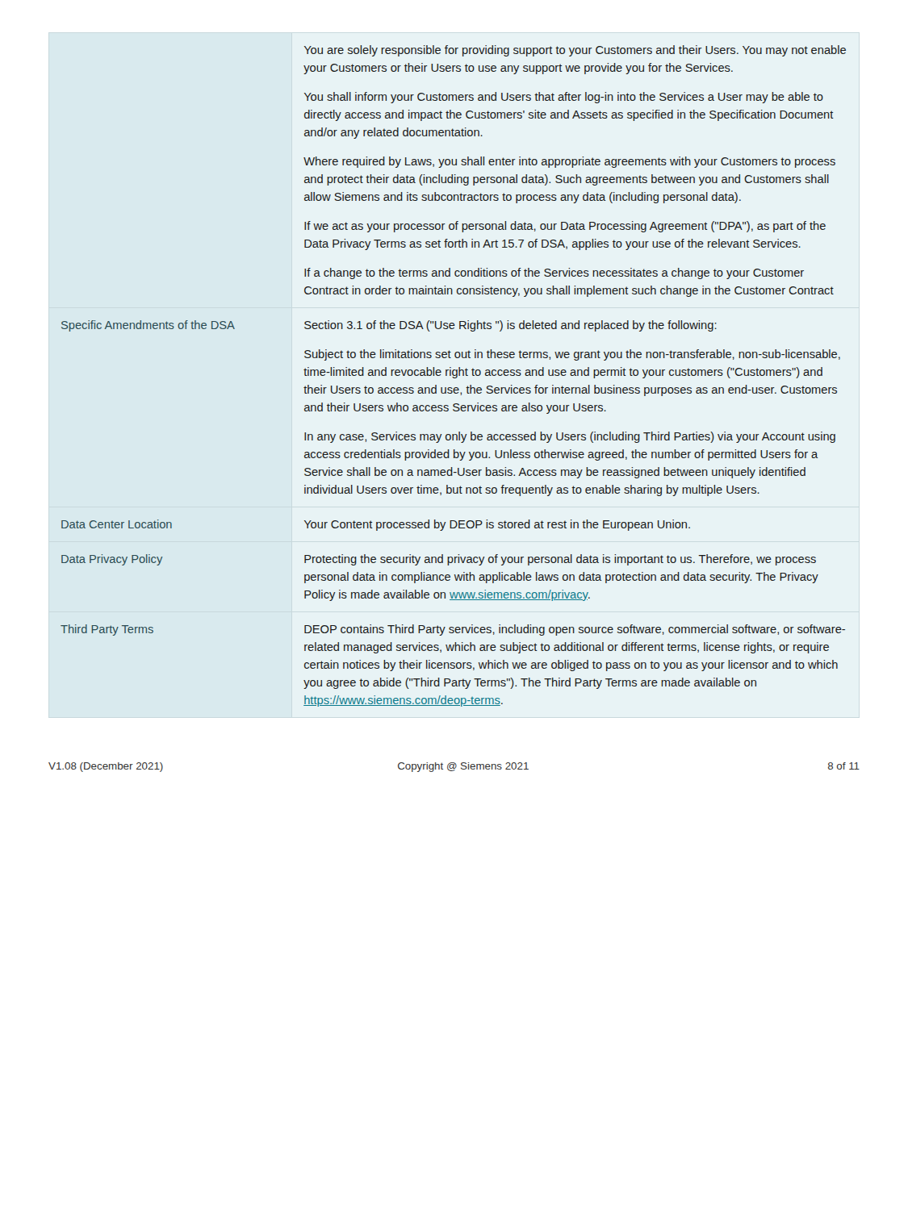| | You are solely responsible for providing support to your Customers and their Users. You may not enable your Customers or their Users to use any support we provide you for the Services. You shall inform your Customers and Users that after log-in into the Services a User may be able to directly access and impact the Customers' site and Assets as specified in the Specification Document and/or any related documentation. Where required by Laws, you shall enter into appropriate agreements with your Customers to process and protect their data (including personal data). Such agreements between you and Customers shall allow Siemens and its subcontractors to process any data (including personal data). If we act as your processor of personal data, our Data Processing Agreement ("DPA"), as part of the Data Privacy Terms as set forth in Art 15.7 of DSA, applies to your use of the relevant Services. If a change to the terms and conditions of the Services necessitates a change to your Customer Contract in order to maintain consistency, you shall implement such change in the Customer Contract |
| Specific Amendments of the DSA | Section 3.1 of the DSA ("Use Rights ") is deleted and replaced by the following: Subject to the limitations set out in these terms, we grant you the non-transferable, non-sub-licensable, time-limited and revocable right to access and use and permit to your customers ("Customers") and their Users to access and use, the Services for internal business purposes as an end-user. Customers and their Users who access Services are also your Users. In any case, Services may only be accessed by Users (including Third Parties) via your Account using access credentials provided by you. Unless otherwise agreed, the number of permitted Users for a Service shall be on a named-User basis. Access may be reassigned between uniquely identified individual Users over time, but not so frequently as to enable sharing by multiple Users. |
| Data Center Location | Your Content processed by DEOP is stored at rest in the European Union. |
| Data Privacy Policy | Protecting the security and privacy of your personal data is important to us. Therefore, we process personal data in compliance with applicable laws on data protection and data security. The Privacy Policy is made available on www.siemens.com/privacy . |
| Third Party Terms | DEOP contains Third Party services, including open source software, commercial software, or software-related managed services, which are subject to additional or different terms, license rights, or require certain notices by their licensors, which we are obliged to pass on to you as your licensor and to which you agree to abide ("Third Party Terms"). The Third Party Terms are made available on https://www.siemens.com/deop-terms . |
V1.08 (December 2021) Copyright @ Siemens 2021 8 of 11